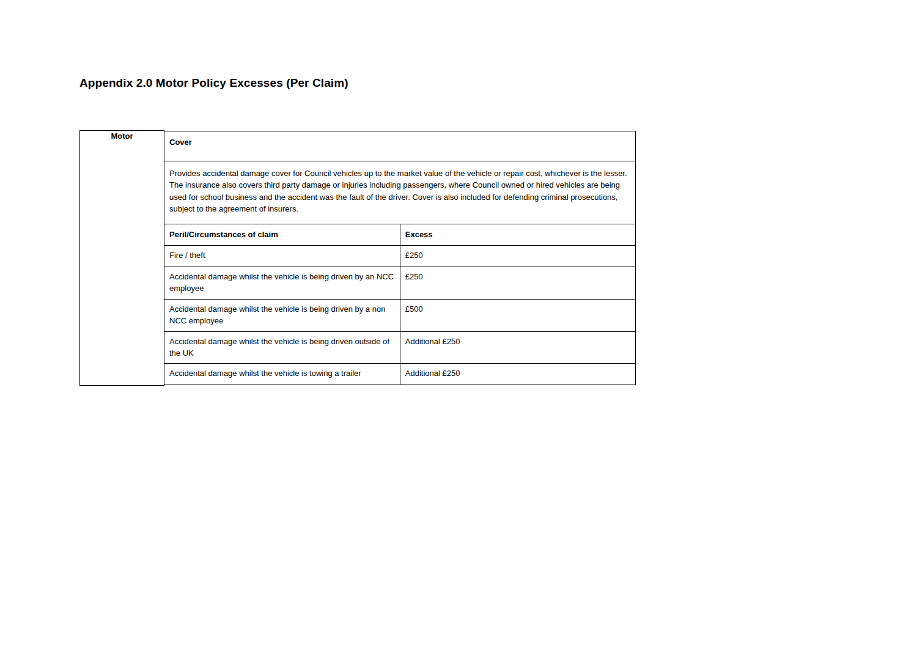Appendix 2.0 Motor Policy Excesses (Per Claim)
| Motor | / Cover / / Provides accidental damage cover for Council vehicles up to the market value of the vehicle or repair cost, whichever is the lesser. The insurance also covers third party damage or injuries including passengers, where Council owned or hired vehicles are being used for school business and the accident was the fault of the driver. Cover is also included for defending criminal prosecutions, subject to the agreement of insurers. / / Peril/Circumstances of claim / Excess / / Fire / theft / £250 / / Accidental damage whilst the vehicle is being driven by an NCC employee / £250 / / Accidental damage whilst the vehicle is being driven by a non NCC employee / £500 / / Accidental damage whilst the vehicle is being driven outside of the UK / Additional £250 / / Accidental damage whilst the vehicle is towing a trailer / Additional £250 / |